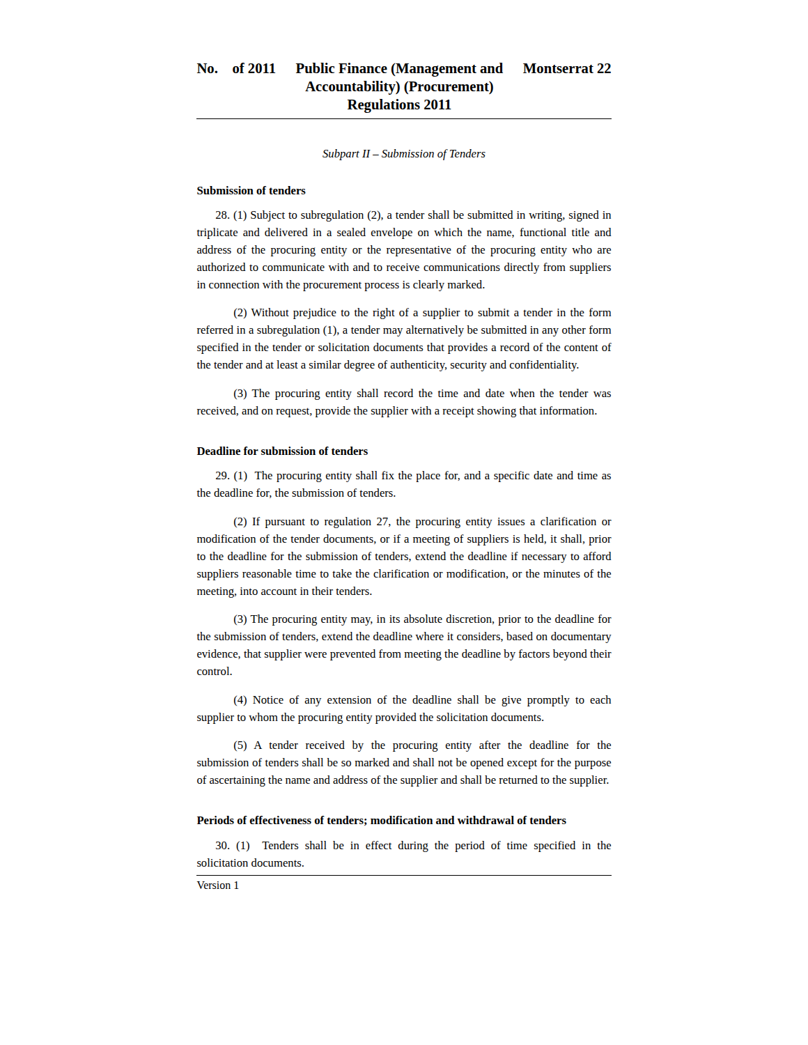No. of 2011
Public Finance (Management and Accountability) (Procurement) Regulations 2011
Montserrat 22
Subpart II – Submission of Tenders
Submission of tenders
28. (1) Subject to subregulation (2), a tender shall be submitted in writing, signed in triplicate and delivered in a sealed envelope on which the name, functional title and address of the procuring entity or the representative of the procuring entity who are authorized to communicate with and to receive communications directly from suppliers in connection with the procurement process is clearly marked.
(2) Without prejudice to the right of a supplier to submit a tender in the form referred in a subregulation (1), a tender may alternatively be submitted in any other form specified in the tender or solicitation documents that provides a record of the content of the tender and at least a similar degree of authenticity, security and confidentiality.
(3) The procuring entity shall record the time and date when the tender was received, and on request, provide the supplier with a receipt showing that information.
Deadline for submission of tenders
29. (1) The procuring entity shall fix the place for, and a specific date and time as the deadline for, the submission of tenders.
(2) If pursuant to regulation 27, the procuring entity issues a clarification or modification of the tender documents, or if a meeting of suppliers is held, it shall, prior to the deadline for the submission of tenders, extend the deadline if necessary to afford suppliers reasonable time to take the clarification or modification, or the minutes of the meeting, into account in their tenders.
(3) The procuring entity may, in its absolute discretion, prior to the deadline for the submission of tenders, extend the deadline where it considers, based on documentary evidence, that supplier were prevented from meeting the deadline by factors beyond their control.
(4) Notice of any extension of the deadline shall be give promptly to each supplier to whom the procuring entity provided the solicitation documents.
(5) A tender received by the procuring entity after the deadline for the submission of tenders shall be so marked and shall not be opened except for the purpose of ascertaining the name and address of the supplier and shall be returned to the supplier.
Periods of effectiveness of tenders; modification and withdrawal of tenders
30. (1) Tenders shall be in effect during the period of time specified in the solicitation documents.
Version 1